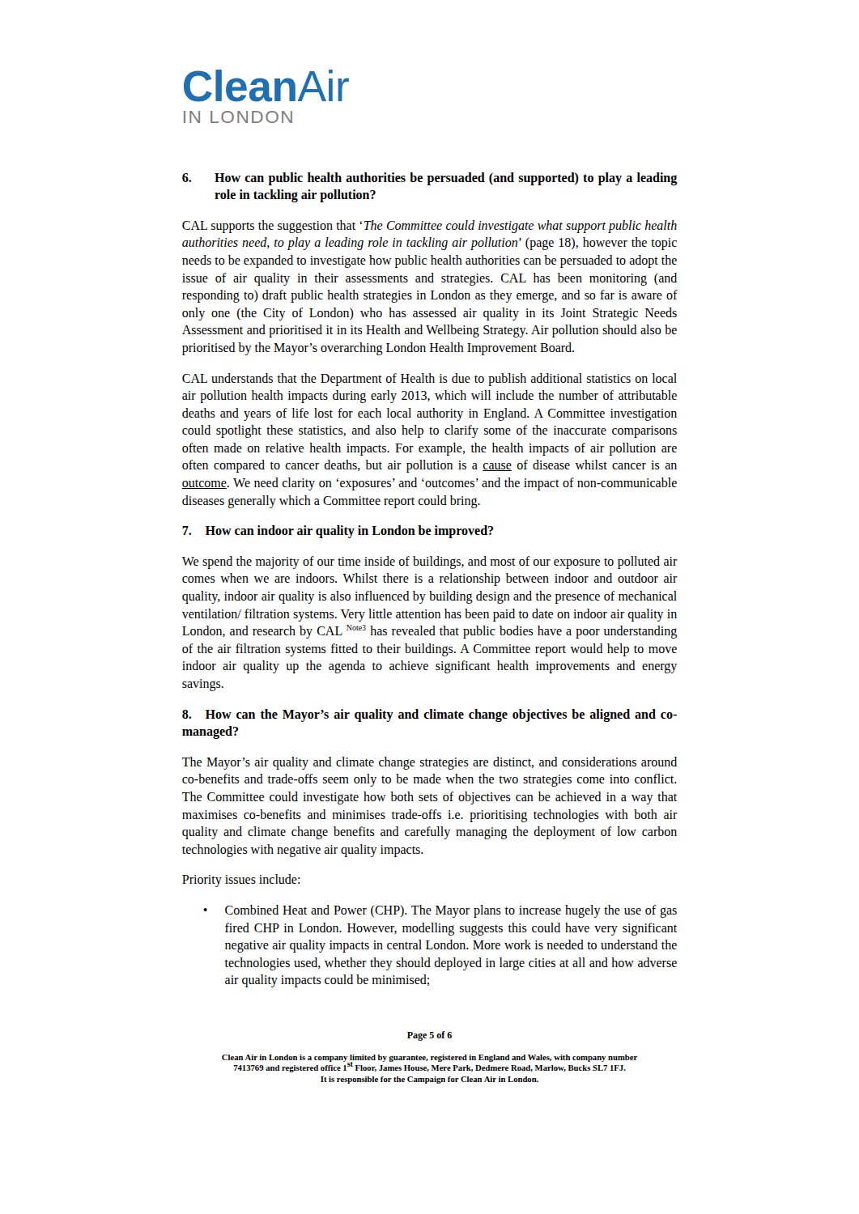Clean Air
IN LONDON
6. How can public health authorities be persuaded (and supported) to play a leading role in tackling air pollution?
CAL supports the suggestion that ‘The Committee could investigate what support public health authorities need, to play a leading role in tackling air pollution’ (page 18), however the topic needs to be expanded to investigate how public health authorities can be persuaded to adopt the issue of air quality in their assessments and strategies. CAL has been monitoring (and responding to) draft public health strategies in London as they emerge, and so far is aware of only one (the City of London) who has assessed air quality in its Joint Strategic Needs Assessment and prioritised it in its Health and Wellbeing Strategy. Air pollution should also be prioritised by the Mayor’s overarching London Health Improvement Board.
CAL understands that the Department of Health is due to publish additional statistics on local air pollution health impacts during early 2013, which will include the number of attributable deaths and years of life lost for each local authority in England. A Committee investigation could spotlight these statistics, and also help to clarify some of the inaccurate comparisons often made on relative health impacts. For example, the health impacts of air pollution are often compared to cancer deaths, but air pollution is a cause of disease whilst cancer is an outcome. We need clarity on ‘exposures’ and ‘outcomes’ and the impact of non-communicable diseases generally which a Committee report could bring.
7. How can indoor air quality in London be improved?
We spend the majority of our time inside of buildings, and most of our exposure to polluted air comes when we are indoors. Whilst there is a relationship between indoor and outdoor air quality, indoor air quality is also influenced by building design and the presence of mechanical ventilation/ filtration systems. Very little attention has been paid to date on indoor air quality in London, and research by CAL Note3 has revealed that public bodies have a poor understanding of the air filtration systems fitted to their buildings. A Committee report would help to move indoor air quality up the agenda to achieve significant health improvements and energy savings.
8. How can the Mayor’s air quality and climate change objectives be aligned and co-managed?
The Mayor’s air quality and climate change strategies are distinct, and considerations around co-benefits and trade-offs seem only to be made when the two strategies come into conflict. The Committee could investigate how both sets of objectives can be achieved in a way that maximises co-benefits and minimises trade-offs i.e. prioritising technologies with both air quality and climate change benefits and carefully managing the deployment of low carbon technologies with negative air quality impacts.
Priority issues include:
Combined Heat and Power (CHP). The Mayor plans to increase hugely the use of gas fired CHP in London. However, modelling suggests this could have very significant negative air quality impacts in central London. More work is needed to understand the technologies used, whether they should deployed in large cities at all and how adverse air quality impacts could be minimised;
Page 5 of 6
Clean Air in London is a company limited by guarantee, registered in England and Wales, with company number
7413769 and registered office 1st Floor, James House, Mere Park, Dedmere Road, Marlow, Bucks SL7 1FJ.
It is responsible for the Campaign for Clean Air in London.